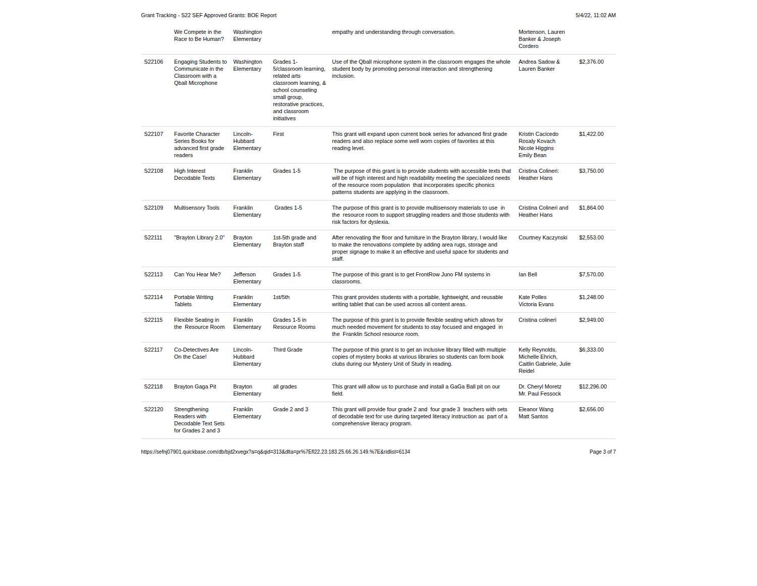Grant Tracking - S22 SEF Approved Grants: BOE Report
5/4/22, 11:02 AM
| | We Compete in the Race to Be Human? | Washington Elementary | | empathy and understanding through conversation. | Mortenson, Lauren Banker & Joseph Cordero | |
| S22106 | Engaging Students to Communicate in the Classroom with a Qball Microphone | Washington Elementary | Grades 1-5/classroom learning, related arts classroom learning, & school counseling small group, restorative practices, and classroom initiatives | Use of the Qball microphone system in the classroom engages the whole student body by promoting personal interaction and strengthening inclusion. | Andrea Sadow & Lauren Banker | $2,376.00 |
| S22107 | Favorite Character Series Books for advanced first grade readers | Lincoln-Hubbard Elementary | First | This grant will expand upon current book series for advanced first grade readers and also replace some well worn copies of favorites at this reading level. | Kristin Cacicedo Rosaly Kovach Nicole Higgins Emily Bean | $1,422.00 |
| S22108 | High Interest Decodable Texts | Franklin Elementary | Grades 1-5 | The purpose of this grant is to provide students with accessible texts that will be of high interest and high readability meeting the specialized needs of the resource room population that incorporates specific phonics patterns students are applying in the classroom. | Cristina Colineri: Heather Hans | $3,750.00 |
| S22109 | Multisensory Tools | Franklin Elementary | Grades 1-5 | The purpose of this grant is to provide multisensory materials to use in the resource room to support struggling readers and those students with risk factors for dyslexia. | Cristina Colineri and Heather Hans | $1,864.00 |
| S22111 | "Brayton Library 2.0" | Brayton Elementary | 1st-5th grade and Brayton staff | After renovating the floor and furniture in the Brayton library, I would like to make the renovations complete by adding area rugs, storage and proper signage to make it an effective and useful space for students and staff. | Courtney Kaczynski | $2,553.00 |
| S22113 | Can You Hear Me? | Jefferson Elementary | Grades 1-5 | The purpose of this grant is to get FrontRow Juno FM systems in classrooms. | Ian Bell | $7,570.00 |
| S22114 | Portable Writing Tablets | Franklin Elementary | 1st/5th | This grant provides students with a portable, lightweight, and reusable writing tablet that can be used across all content areas. | Kate Polles Victoria Evans | $1,248.00 |
| S22115 | Flexible Seating in the Resource Room | Franklin Elementary | Grades 1-5 in Resource Rooms | The purpose of this grant is to provide flexible seating which allows for much needed movement for students to stay focused and engaged in the Franklin School resource room. | Cristina colineri | $2,949.00 |
| S22117 | Co-Detectives Are On the Case! | Lincoln-Hubbard Elementary | Third Grade | The purpose of this grant is to get an inclusive library filled with multiple copies of mystery books at various libraries so students can form book clubs during our Mystery Unit of Study in reading. | Kelly Reynolds, Michelle Ehrich, Caitlin Gabriele, Julie Reidel | $6,333.00 |
| S22118 | Brayton Gaga Pit | Brayton Elementary | all grades | This grant will allow us to purchase and install a GaGa Ball pit on our field. | Dr. Cheryl Moretz Mr. Paul Fessock | $12,296.00 |
| S22120 | Strengthening Readers with Decodable Text Sets for Grades 2 and 3 | Franklin Elementary | Grade 2 and 3 | This grant will provide four grade 2 and four grade 3 teachers with sets of decodable text for use during targeted literacy instruction as part of a comprehensive literacy program. | Eleanor Wang Matt Santos | $2,656.00 |
https://sefnj07901.quickbase.com/db/bjd2xvegx?a=q&qid=313&dlta=pr%7Efl22.23.183.25.66.26.149.%7E&ridlist=6134
Page 3 of 7